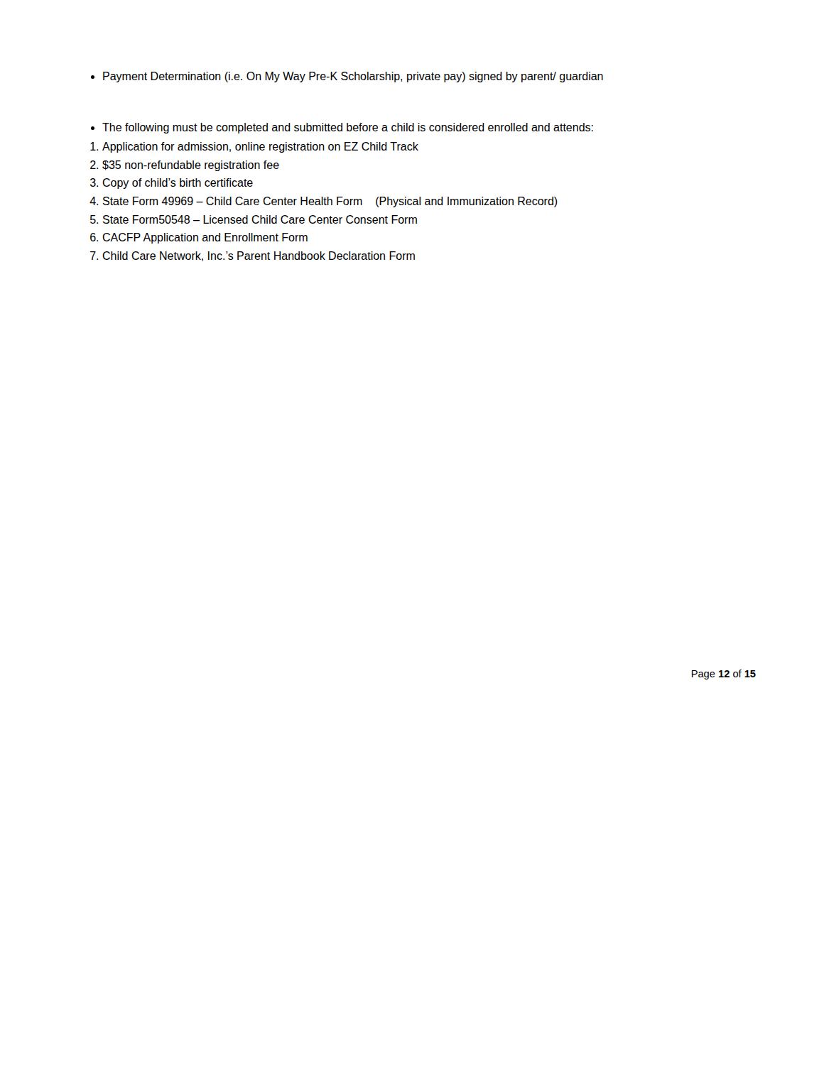Payment Determination (i.e. On My Way Pre-K Scholarship, private pay) signed by parent/ guardian
The following must be completed and submitted before a child is considered enrolled and attends:
Application for admission, online registration on EZ Child Track
$35 non-refundable registration fee
Copy of child’s birth certificate
State Form 49969 – Child Care Center Health Form (Physical and Immunization Record)
State Form50548 – Licensed Child Care Center Consent Form
CACFP Application and Enrollment Form
Child Care Network, Inc.’s Parent Handbook Declaration Form
Page 12 of 15